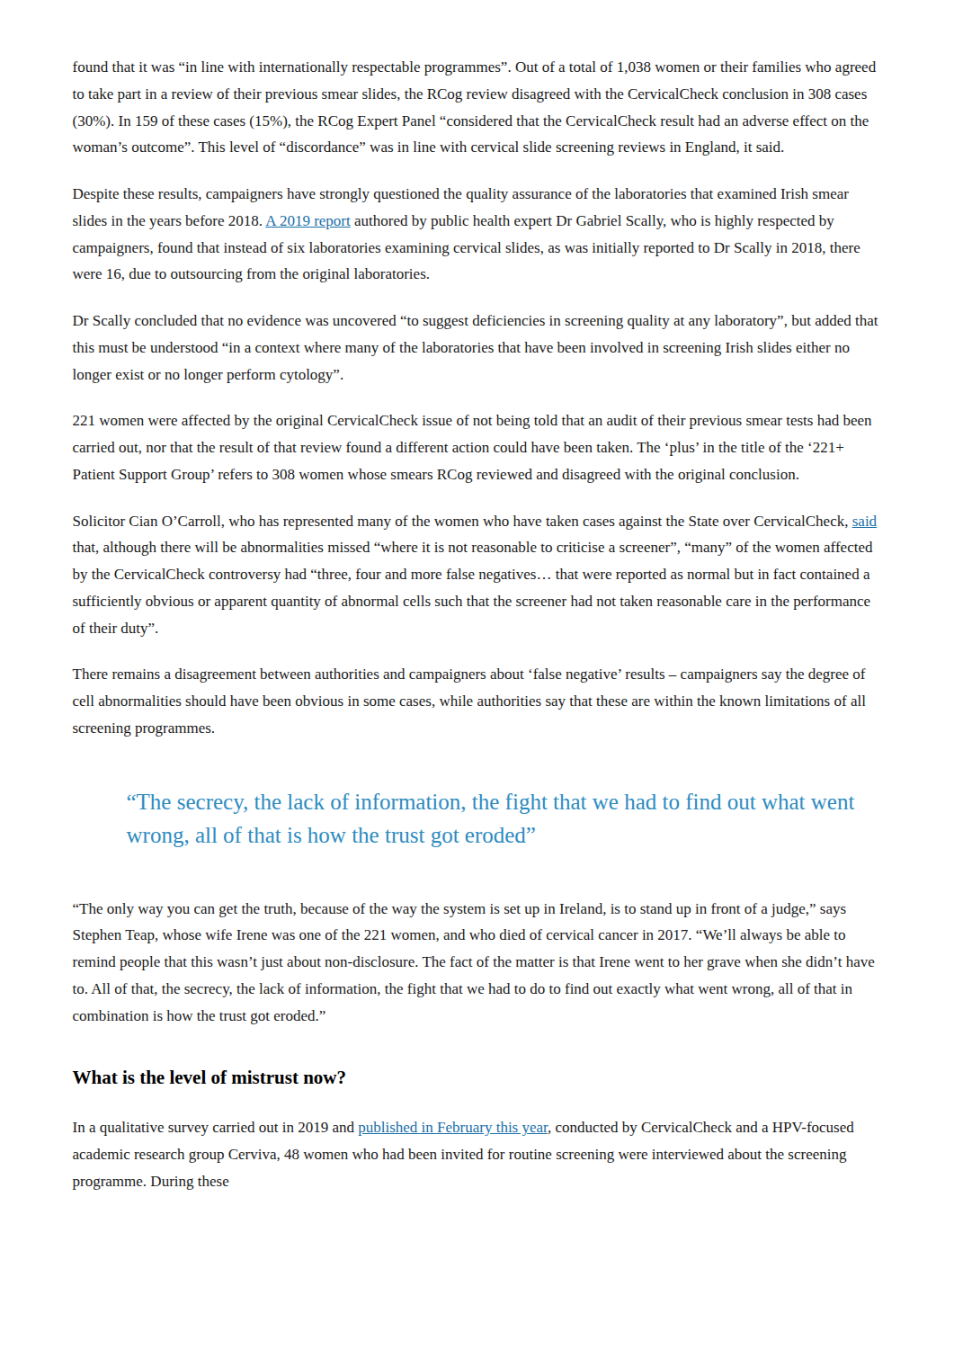found that it was “in line with internationally respectable programmes”. Out of a total of 1,038 women or their families who agreed to take part in a review of their previous smear slides, the RCog review disagreed with the CervicalCheck conclusion in 308 cases (30%). In 159 of these cases (15%), the RCog Expert Panel “considered that the CervicalCheck result had an adverse effect on the woman’s outcome”. This level of “discordance” was in line with cervical slide screening reviews in England, it said.
Despite these results, campaigners have strongly questioned the quality assurance of the laboratories that examined Irish smear slides in the years before 2018. A 2019 report authored by public health expert Dr Gabriel Scally, who is highly respected by campaigners, found that instead of six laboratories examining cervical slides, as was initially reported to Dr Scally in 2018, there were 16, due to outsourcing from the original laboratories.
Dr Scally concluded that no evidence was uncovered “to suggest deficiencies in screening quality at any laboratory”, but added that this must be understood “in a context where many of the laboratories that have been involved in screening Irish slides either no longer exist or no longer perform cytology”.
221 women were affected by the original CervicalCheck issue of not being told that an audit of their previous smear tests had been carried out, nor that the result of that review found a different action could have been taken. The ‘plus’ in the title of the ‘221+ Patient Support Group’ refers to 308 women whose smears RCog reviewed and disagreed with the original conclusion.
Solicitor Cian O’Carroll, who has represented many of the women who have taken cases against the State over CervicalCheck, said that, although there will be abnormalities missed “where it is not reasonable to criticise a screener”, “many” of the women affected by the CervicalCheck controversy had “three, four and more false negatives… that were reported as normal but in fact contained a sufficiently obvious or apparent quantity of abnormal cells such that the screener had not taken reasonable care in the performance of their duty”.
There remains a disagreement between authorities and campaigners about ‘false negative’ results – campaigners say the degree of cell abnormalities should have been obvious in some cases, while authorities say that these are within the known limitations of all screening programmes.
“The secrecy, the lack of information, the fight that we had to find out what went wrong, all of that is how the trust got eroded”
“The only way you can get the truth, because of the way the system is set up in Ireland, is to stand up in front of a judge,” says Stephen Teap, whose wife Irene was one of the 221 women, and who died of cervical cancer in 2017. “We’ll always be able to remind people that this wasn’t just about non-disclosure. The fact of the matter is that Irene went to her grave when she didn’t have to. All of that, the secrecy, the lack of information, the fight that we had to do to find out exactly what went wrong, all of that in combination is how the trust got eroded.”
What is the level of mistrust now?
In a qualitative survey carried out in 2019 and published in February this year, conducted by CervicalCheck and a HPV-focused academic research group Cerviva, 48 women who had been invited for routine screening were interviewed about the screening programme. During these